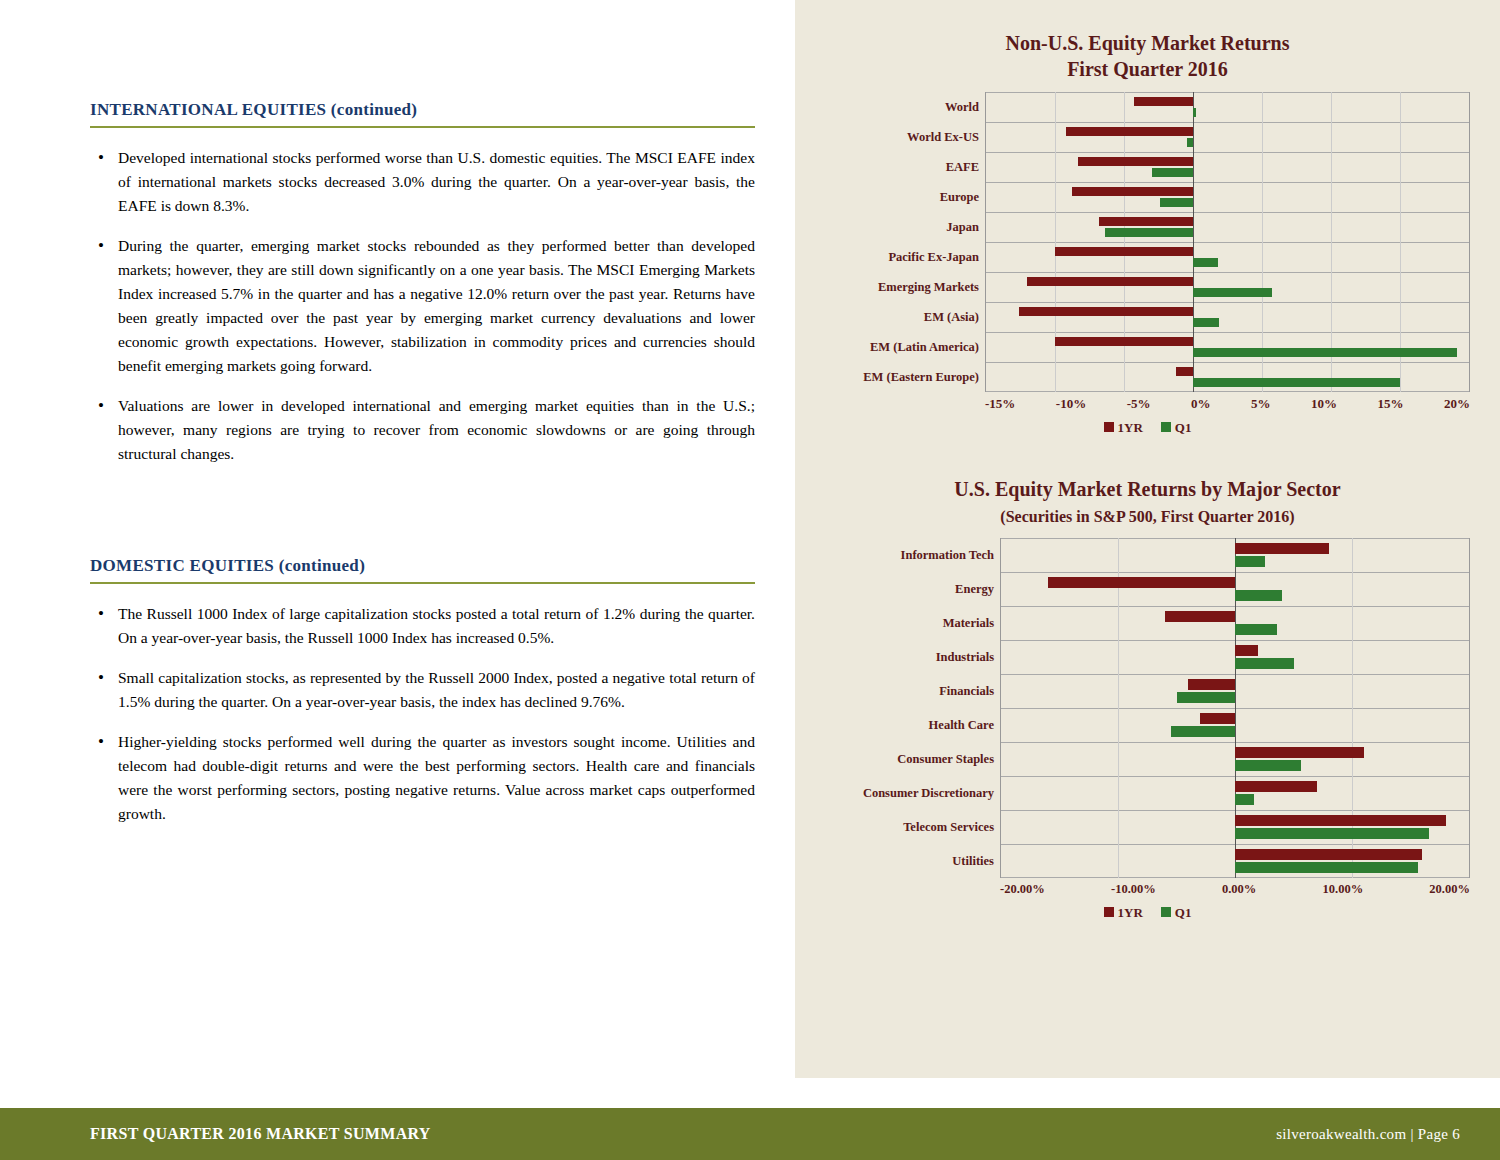INTERNATIONAL EQUITIES (continued)
Developed international stocks performed worse than U.S. domestic equities. The MSCI EAFE index of international markets stocks decreased 3.0% during the quarter. On a year-over-year basis, the EAFE is down 8.3%.
During the quarter, emerging market stocks rebounded as they performed better than developed markets; however, they are still down significantly on a one year basis. The MSCI Emerging Markets Index increased 5.7% in the quarter and has a negative 12.0% return over the past year. Returns have been greatly impacted over the past year by emerging market currency devaluations and lower economic growth expectations. However, stabilization in commodity prices and currencies should benefit emerging markets going forward.
Valuations are lower in developed international and emerging market equities than in the U.S.; however, many regions are trying to recover from economic slowdowns or are going through structural changes.
DOMESTIC EQUITIES (continued)
The Russell 1000 Index of large capitalization stocks posted a total return of 1.2% during the quarter. On a year-over-year basis, the Russell 1000 Index has increased 0.5%.
Small capitalization stocks, as represented by the Russell 2000 Index, posted a negative total return of 1.5% during the quarter. On a year-over-year basis, the index has declined 9.76%.
Higher-yielding stocks performed well during the quarter as investors sought income. Utilities and telecom had double-digit returns and were the best performing sectors. Health care and financials were the worst performing sectors, posting negative returns. Value across market caps outperformed growth.
Non-U.S. Equity Market Returns
First Quarter 2016
World
World Ex-US
EAFE
Europe
Japan
Pacific Ex-Japan
Emerging Markets
EM (Asia)
EM (Latin America)
EM (Eastern Europe)
-15%-10%-5% 0% 5% 10% 15% 20%
1YR Q1
U.S. Equity Market Returns by Major Sector
(Securities in S&P 500, First Quarter 2016)
Information Tech
Energy
Materials
Industrials
Financials
Health Care
Consumer Staples
Consumer Discretionary
Telecom Services
Utilities
-20.00%-10.00% 0.00% 10.00% 20.00%
1YR Q1
FIRST QUARTER 2016 MARKET SUMMARY
silveroakwealth.com | Page 6